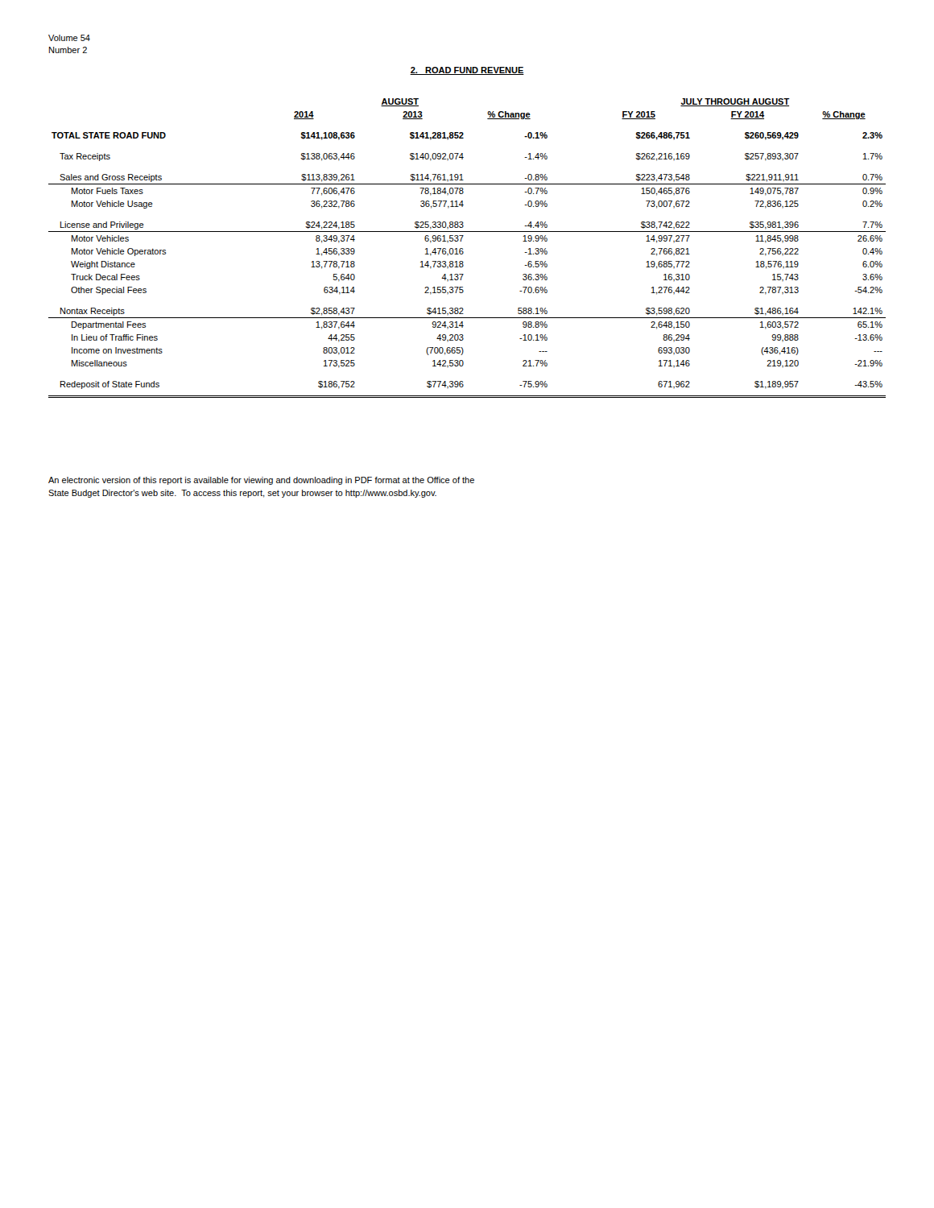Volume 54
Number 2
2. ROAD FUND REVENUE
| | AUGUST | | JULY THROUGH AUGUST |
| | 2014 | 2013 | % Change | | FY 2015 | FY 2014 | % Change |
| TOTAL STATE ROAD FUND | $141,108,636 | $141,281,852 | -0.1% | | $266,486,751 | $260,569,429 | 2.3% |
| Tax Receipts | $138,063,446 | $140,092,074 | -1.4% | | $262,216,169 | $257,893,307 | 1.7% |
| Sales and Gross Receipts | $113,839,261 | $114,761,191 | -0.8% | | $223,473,548 | $221,911,911 | 0.7% |
| Motor Fuels Taxes | 77,606,476 | 78,184,078 | -0.7% | | 150,465,876 | 149,075,787 | 0.9% |
| Motor Vehicle Usage | 36,232,786 | 36,577,114 | -0.9% | | 73,007,672 | 72,836,125 | 0.2% |
| License and Privilege | $24,224,185 | $25,330,883 | -4.4% | | $38,742,622 | $35,981,396 | 7.7% |
| Motor Vehicles | 8,349,374 | 6,961,537 | 19.9% | | 14,997,277 | 11,845,998 | 26.6% |
| Motor Vehicle Operators | 1,456,339 | 1,476,016 | -1.3% | | 2,766,821 | 2,756,222 | 0.4% |
| Weight Distance | 13,778,718 | 14,733,818 | -6.5% | | 19,685,772 | 18,576,119 | 6.0% |
| Truck Decal Fees | 5,640 | 4,137 | 36.3% | | 16,310 | 15,743 | 3.6% |
| Other Special Fees | 634,114 | 2,155,375 | -70.6% | | 1,276,442 | 2,787,313 | -54.2% |
| Nontax Receipts | $2,858,437 | $415,382 | 588.1% | | $3,598,620 | $1,486,164 | 142.1% |
| Departmental Fees | 1,837,644 | 924,314 | 98.8% | | 2,648,150 | 1,603,572 | 65.1% |
| In Lieu of Traffic Fines | 44,255 | 49,203 | -10.1% | | 86,294 | 99,888 | -13.6% |
| Income on Investments | 803,012 | (700,665) | --- | | 693,030 | (436,416) | --- |
| Miscellaneous | 173,525 | 142,530 | 21.7% | | 171,146 | 219,120 | -21.9% |
| Redeposit of State Funds | $186,752 | $774,396 | -75.9% | | 671,962 | $1,189,957 | -43.5% |
An electronic version of this report is available for viewing and downloading in PDF format at the Office of the
State Budget Director's web site. To access this report, set your browser to http://www.osbd.ky.gov.